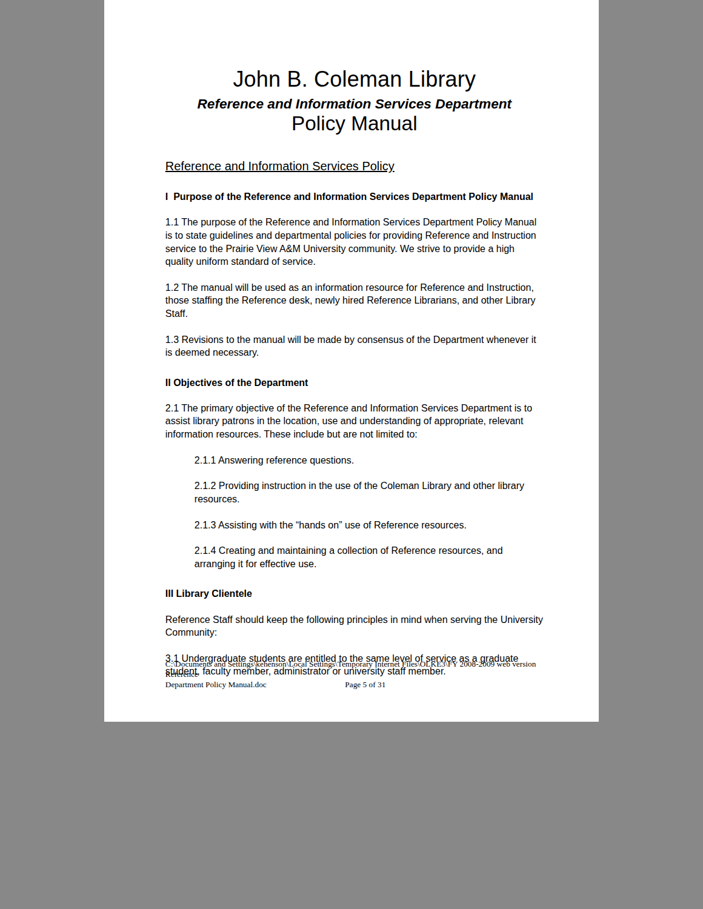John B. Coleman Library
Reference and Information Services Department
Policy Manual
Reference and Information Services Policy
I Purpose of the Reference and Information Services Department Policy Manual
1.1 The purpose of the Reference and Information Services Department Policy Manual is to state guidelines and departmental policies for providing Reference and Instruction service to the Prairie View A&M University community. We strive to provide a high quality uniform standard of service.
1.2 The manual will be used as an information resource for Reference and Instruction, those staffing the Reference desk, newly hired Reference Librarians, and other Library Staff.
1.3 Revisions to the manual will be made by consensus of the Department whenever it is deemed necessary.
II Objectives of the Department
2.1 The primary objective of the Reference and Information Services Department is to assist library patrons in the location, use and understanding of appropriate, relevant information resources. These include but are not limited to:
2.1.1 Answering reference questions.
2.1.2 Providing instruction in the use of the Coleman Library and other library resources.
2.1.3 Assisting with the “hands on” use of Reference resources.
2.1.4 Creating and maintaining a collection of Reference resources, and arranging it for effective use.
III Library Clientele
Reference Staff should keep the following principles in mind when serving the University Community:
3.1 Undergraduate students are entitled to the same level of service as a graduate student, faculty member, administrator or university staff member.
C:\Documents and Settings\kehenson\Local Settings\Temporary Internet Files\OLKE3\FY 2008-2009 web version Reference Department Policy Manual.docPage 5 of 31